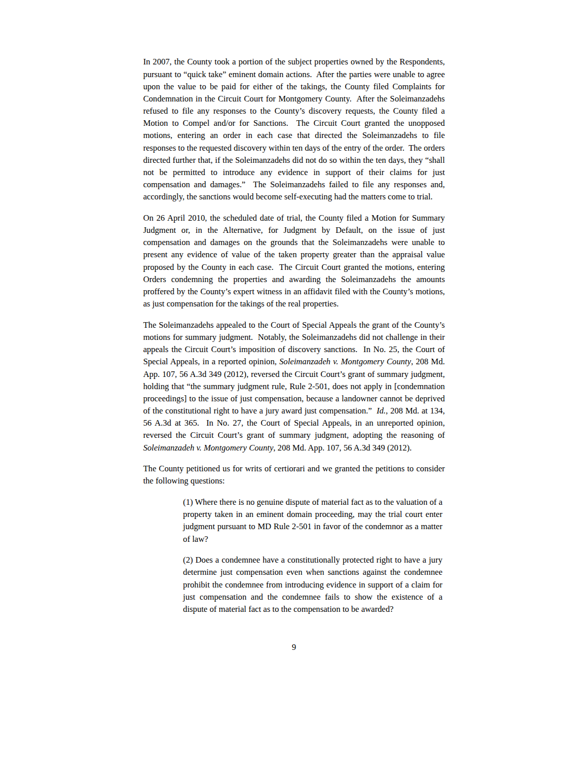In 2007, the County took a portion of the subject properties owned by the Respondents, pursuant to “quick take” eminent domain actions. After the parties were unable to agree upon the value to be paid for either of the takings, the County filed Complaints for Condemnation in the Circuit Court for Montgomery County. After the Soleimanzadehs refused to file any responses to the County’s discovery requests, the County filed a Motion to Compel and/or for Sanctions. The Circuit Court granted the unopposed motions, entering an order in each case that directed the Soleimanzadehs to file responses to the requested discovery within ten days of the entry of the order. The orders directed further that, if the Soleimanzadehs did not do so within the ten days, they “shall not be permitted to introduce any evidence in support of their claims for just compensation and damages.” The Soleimanzadehs failed to file any responses and, accordingly, the sanctions would become self-executing had the matters come to trial.
On 26 April 2010, the scheduled date of trial, the County filed a Motion for Summary Judgment or, in the Alternative, for Judgment by Default, on the issue of just compensation and damages on the grounds that the Soleimanzadehs were unable to present any evidence of value of the taken property greater than the appraisal value proposed by the County in each case. The Circuit Court granted the motions, entering Orders condemning the properties and awarding the Soleimanzadehs the amounts proffered by the County’s expert witness in an affidavit filed with the County’s motions, as just compensation for the takings of the real properties.
The Soleimanzadehs appealed to the Court of Special Appeals the grant of the County’s motions for summary judgment. Notably, the Soleimanzadehs did not challenge in their appeals the Circuit Court’s imposition of discovery sanctions. In No. 25, the Court of Special Appeals, in a reported opinion, Soleimanzadeh v. Montgomery County, 208 Md. App. 107, 56 A.3d 349 (2012), reversed the Circuit Court’s grant of summary judgment, holding that “the summary judgment rule, Rule 2-501, does not apply in [condemnation proceedings] to the issue of just compensation, because a landowner cannot be deprived of the constitutional right to have a jury award just compensation.” Id., 208 Md. at 134, 56 A.3d at 365. In No. 27, the Court of Special Appeals, in an unreported opinion, reversed the Circuit Court’s grant of summary judgment, adopting the reasoning of Soleimanzadeh v. Montgomery County, 208 Md. App. 107, 56 A.3d 349 (2012).
The County petitioned us for writs of certiorari and we granted the petitions to consider the following questions:
(1) Where there is no genuine dispute of material fact as to the valuation of a property taken in an eminent domain proceeding, may the trial court enter judgment pursuant to MD Rule 2-501 in favor of the condemnor as a matter of law?
(2) Does a condemnee have a constitutionally protected right to have a jury determine just compensation even when sanctions against the condemnee prohibit the condemnee from introducing evidence in support of a claim for just compensation and the condemnee fails to show the existence of a dispute of material fact as to the compensation to be awarded?
9